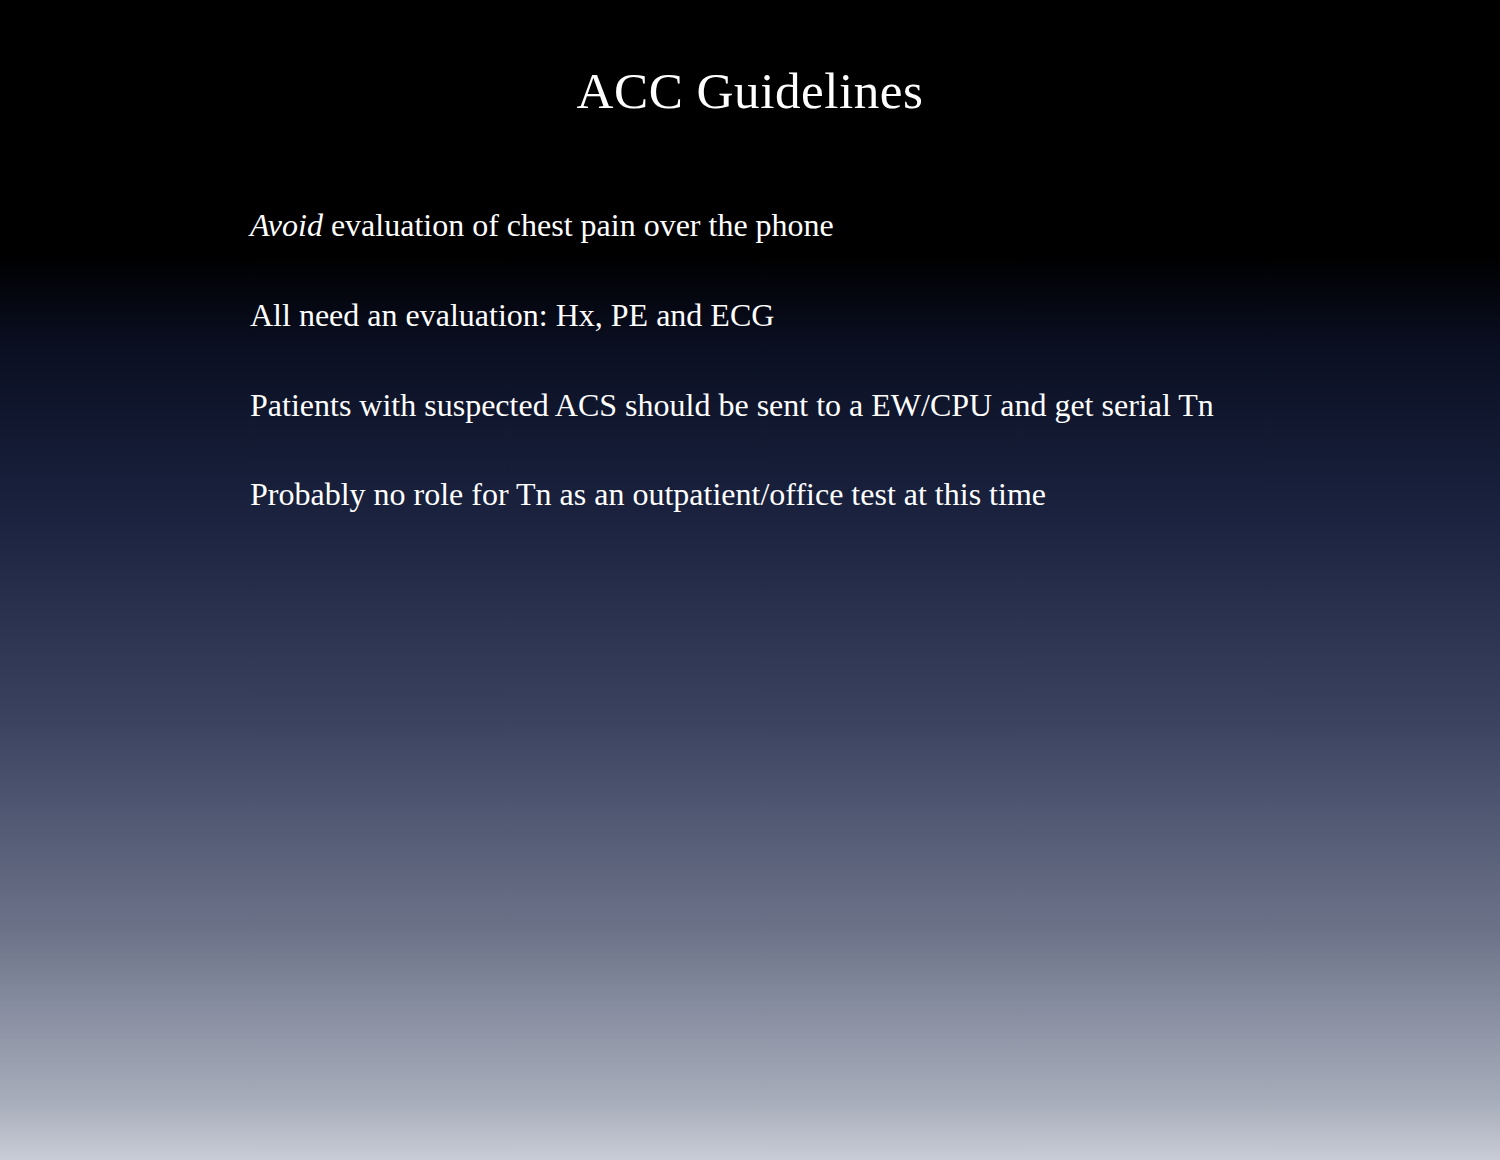ACC Guidelines
Avoid evaluation of chest pain over the phone
All need an evaluation: Hx, PE and ECG
Patients with suspected ACS should be sent to a EW/CPU and get serial Tn
Probably no role for Tn as an outpatient/office test at this time